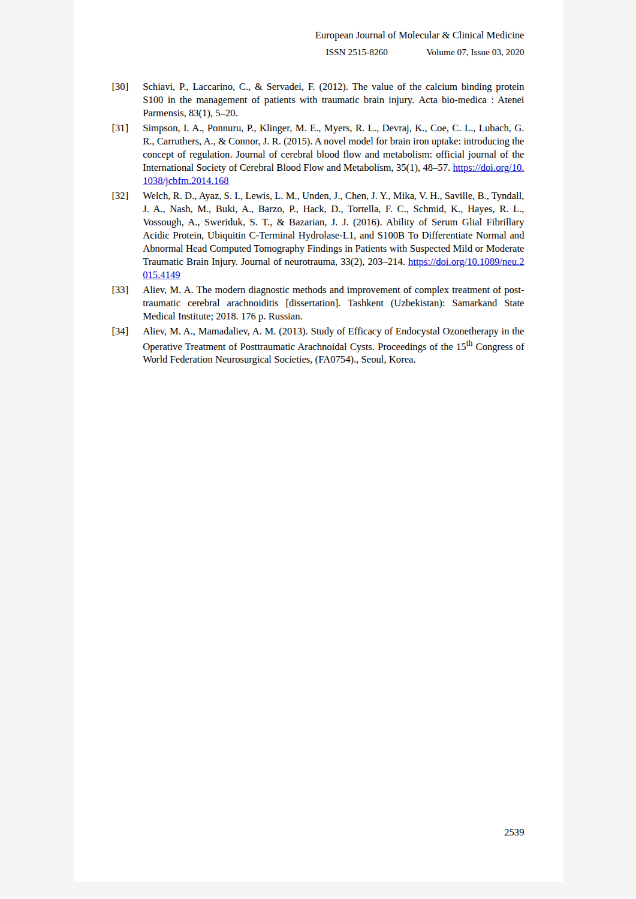European Journal of Molecular & Clinical Medicine
ISSN 2515-8260 Volume 07, Issue 03, 2020
[30] Schiavi, P., Laccarino, C., & Servadei, F. (2012). The value of the calcium binding protein S100 in the management of patients with traumatic brain injury. Acta bio-medica : Atenei Parmensis, 83(1), 5–20.
[31] Simpson, I. A., Ponnuru, P., Klinger, M. E., Myers, R. L., Devraj, K., Coe, C. L., Lubach, G. R., Carruthers, A., & Connor, J. R. (2015). A novel model for brain iron uptake: introducing the concept of regulation. Journal of cerebral blood flow and metabolism: official journal of the International Society of Cerebral Blood Flow and Metabolism, 35(1), 48–57. https://doi.org/10.1038/jcbfm.2014.168
[32] Welch, R. D., Ayaz, S. I., Lewis, L. M., Unden, J., Chen, J. Y., Mika, V. H., Saville, B., Tyndall, J. A., Nash, M., Buki, A., Barzo, P., Hack, D., Tortella, F. C., Schmid, K., Hayes, R. L., Vossough, A., Sweriduk, S. T., & Bazarian, J. J. (2016). Ability of Serum Glial Fibrillary Acidic Protein, Ubiquitin C-Terminal Hydrolase-L1, and S100B To Differentiate Normal and Abnormal Head Computed Tomography Findings in Patients with Suspected Mild or Moderate Traumatic Brain Injury. Journal of neurotrauma, 33(2), 203–214. https://doi.org/10.1089/neu.2015.4149
[33] Aliev, M. A. The modern diagnostic methods and improvement of complex treatment of posttraumatic cerebral arachnoiditis [dissertation]. Tashkent (Uzbekistan): Samarkand State Medical Institute; 2018. 176 p. Russian.
[34] Aliev, M. A., Mamadaliev, A. M. (2013). Study of Efficacy of Endocystal Ozonetherapy in the Operative Treatment of Posttraumatic Arachnoidal Cysts. Proceedings of the 15th Congress of World Federation Neurosurgical Societies, (FA0754)., Seoul, Korea.
2539